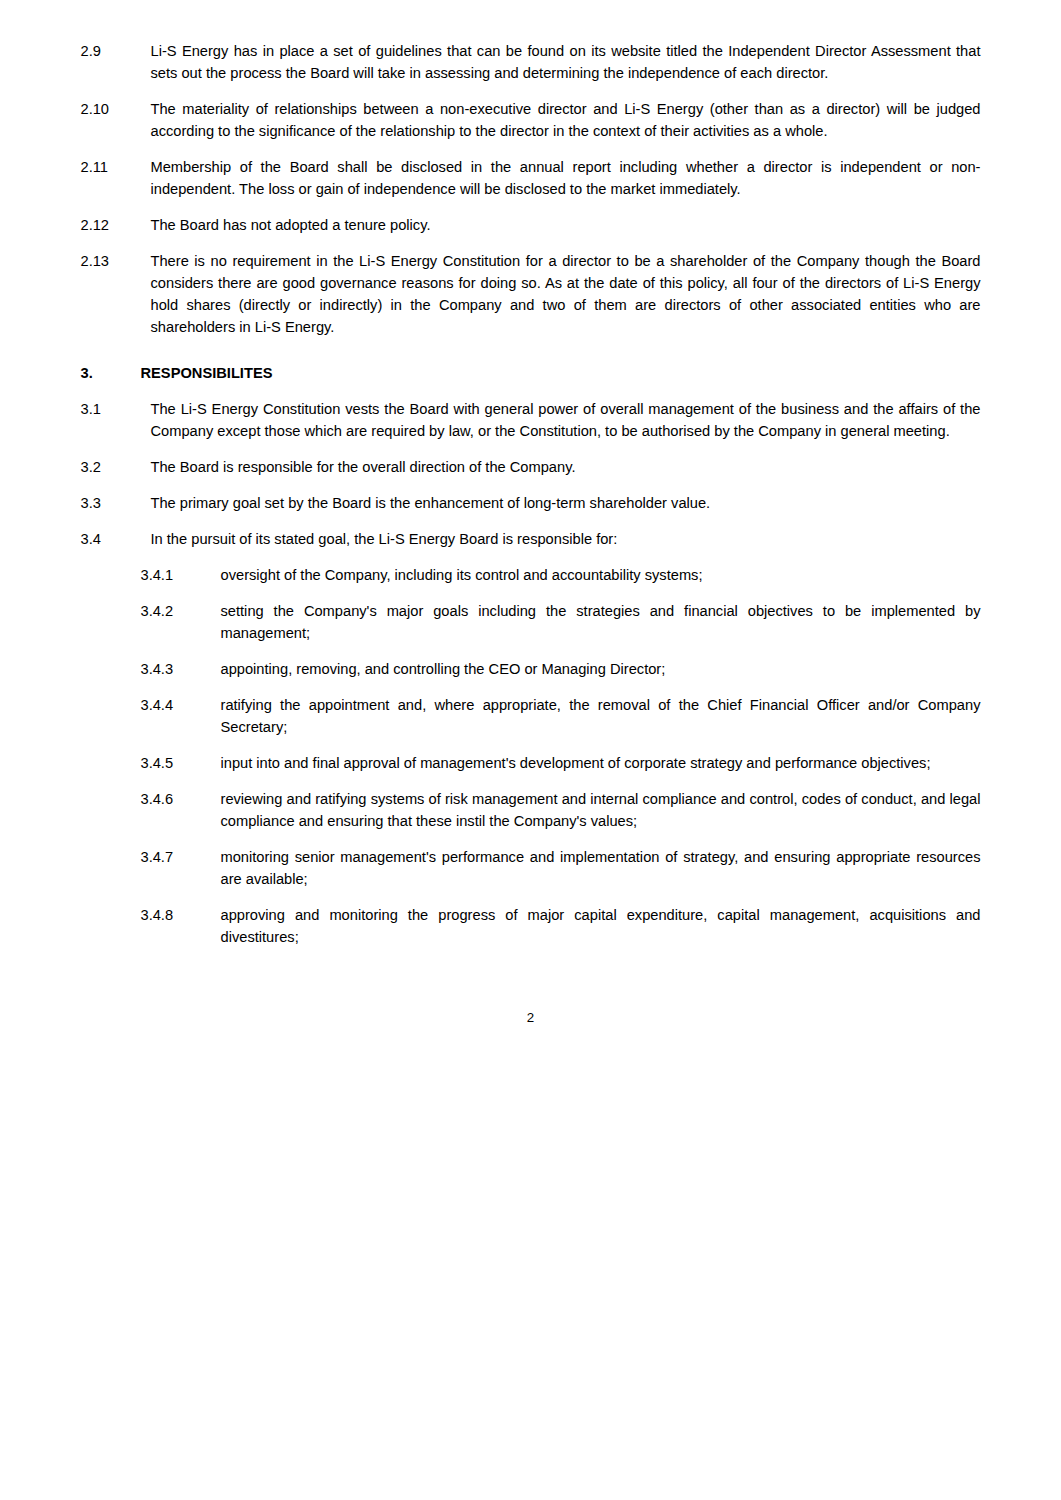2.9
Li-S Energy has in place a set of guidelines that can be found on its website titled the Independent Director Assessment that sets out the process the Board will take in assessing and determining the independence of each director.
2.10
The materiality of relationships between a non-executive director and Li-S Energy (other than as a director) will be judged according to the significance of the relationship to the director in the context of their activities as a whole.
2.11
Membership of the Board shall be disclosed in the annual report including whether a director is independent or non-independent. The loss or gain of independence will be disclosed to the market immediately.
2.12
The Board has not adopted a tenure policy.
2.13
There is no requirement in the Li-S Energy Constitution for a director to be a shareholder of the Company though the Board considers there are good governance reasons for doing so. As at the date of this policy, all four of the directors of Li-S Energy hold shares (directly or indirectly) in the Company and two of them are directors of other associated entities who are shareholders in Li-S Energy.
3. RESPONSIBILITES
3.1
The Li-S Energy Constitution vests the Board with general power of overall management of the business and the affairs of the Company except those which are required by law, or the Constitution, to be authorised by the Company in general meeting.
3.2
The Board is responsible for the overall direction of the Company.
3.3
The primary goal set by the Board is the enhancement of long-term shareholder value.
3.4
In the pursuit of its stated goal, the Li-S Energy Board is responsible for:
3.4.1
oversight of the Company, including its control and accountability systems;
3.4.2
setting the Company's major goals including the strategies and financial objectives to be implemented by management;
3.4.3
appointing, removing, and controlling the CEO or Managing Director;
3.4.4
ratifying the appointment and, where appropriate, the removal of the Chief Financial Officer and/or Company Secretary;
3.4.5
input into and final approval of management's development of corporate strategy and performance objectives;
3.4.6
reviewing and ratifying systems of risk management and internal compliance and control, codes of conduct, and legal compliance and ensuring that these instil the Company's values;
3.4.7
monitoring senior management's performance and implementation of strategy, and ensuring appropriate resources are available;
3.4.8
approving and monitoring the progress of major capital expenditure, capital management, acquisitions and divestitures;
2